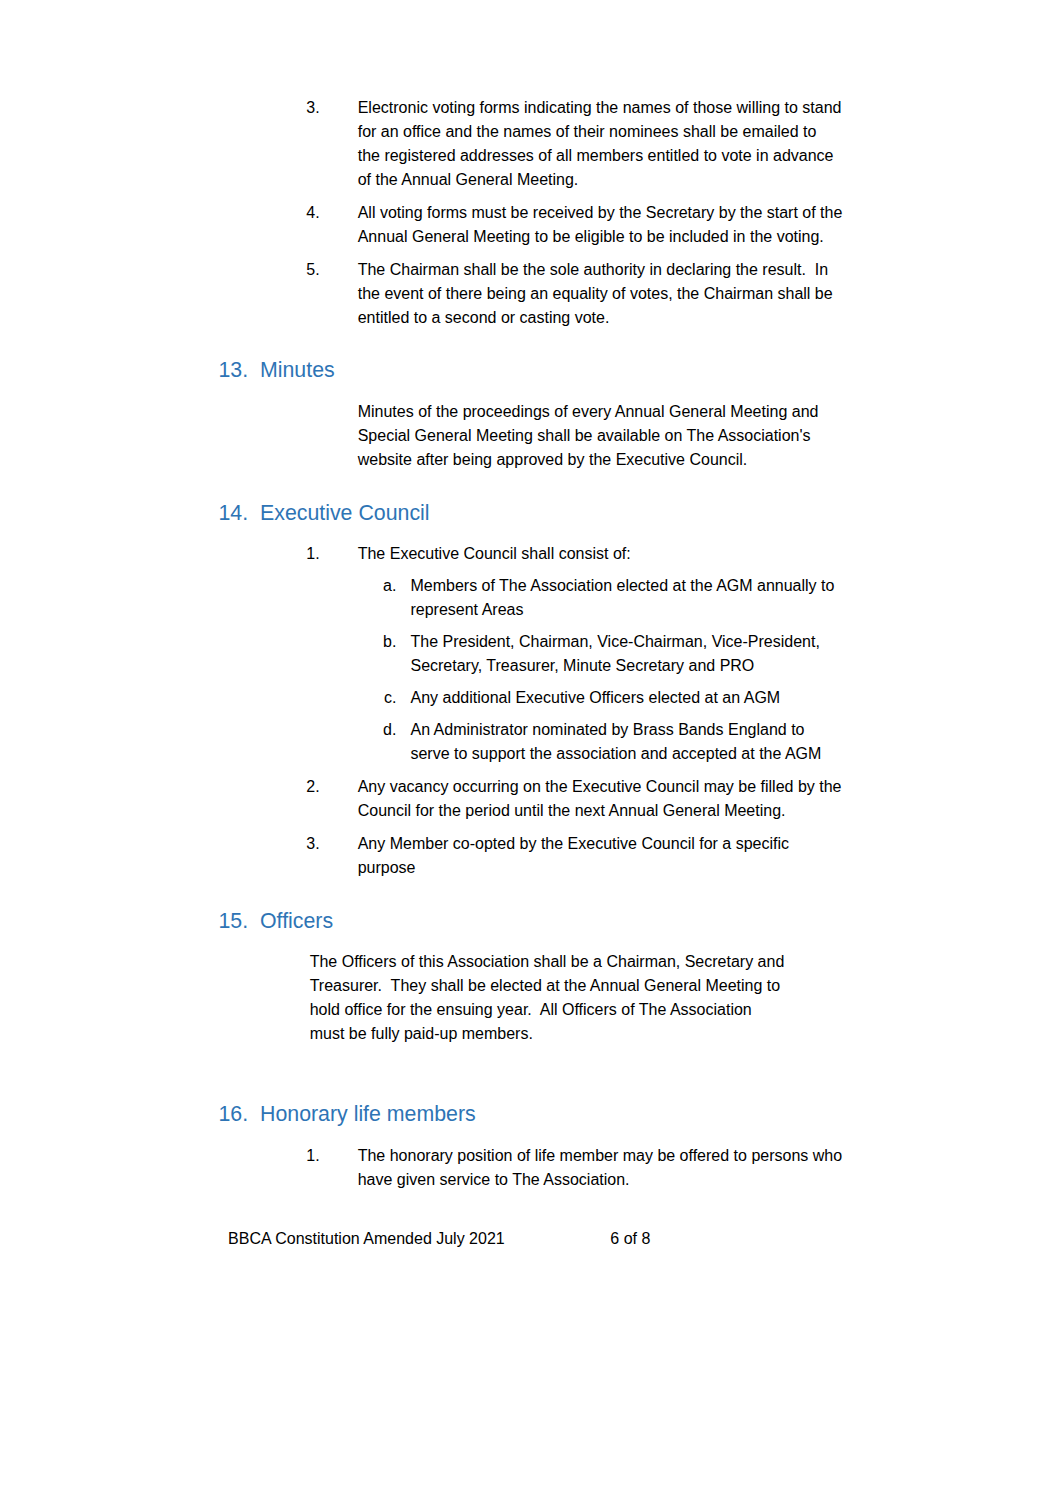Electronic voting forms indicating the names of those willing to stand for an office and the names of their nominees shall be emailed to the registered addresses of all members entitled to vote in advance of the Annual General Meeting.
All voting forms must be received by the Secretary by the start of the Annual General Meeting to be eligible to be included in the voting.
The Chairman shall be the sole authority in declaring the result. In the event of there being an equality of votes, the Chairman shall be entitled to a second or casting vote.
13. Minutes
Minutes of the proceedings of every Annual General Meeting and Special General Meeting shall be available on The Association's website after being approved by the Executive Council.
14. Executive Council
The Executive Council shall consist of:
Members of The Association elected at the AGM annually to represent Areas
The President, Chairman, Vice-Chairman, Vice-President, Secretary, Treasurer, Minute Secretary and PRO
Any additional Executive Officers elected at an AGM
An Administrator nominated by Brass Bands England to serve to support the association and accepted at the AGM
Any vacancy occurring on the Executive Council may be filled by the Council for the period until the next Annual General Meeting.
Any Member co-opted by the Executive Council for a specific purpose
15. Officers
The Officers of this Association shall be a Chairman, Secretary and Treasurer. They shall be elected at the Annual General Meeting to hold office for the ensuing year. All Officers of The Association must be fully paid-up members.
16. Honorary life members
The honorary position of life member may be offered to persons who have given service to The Association.
BBCA Constitution Amended July 20216 of 8